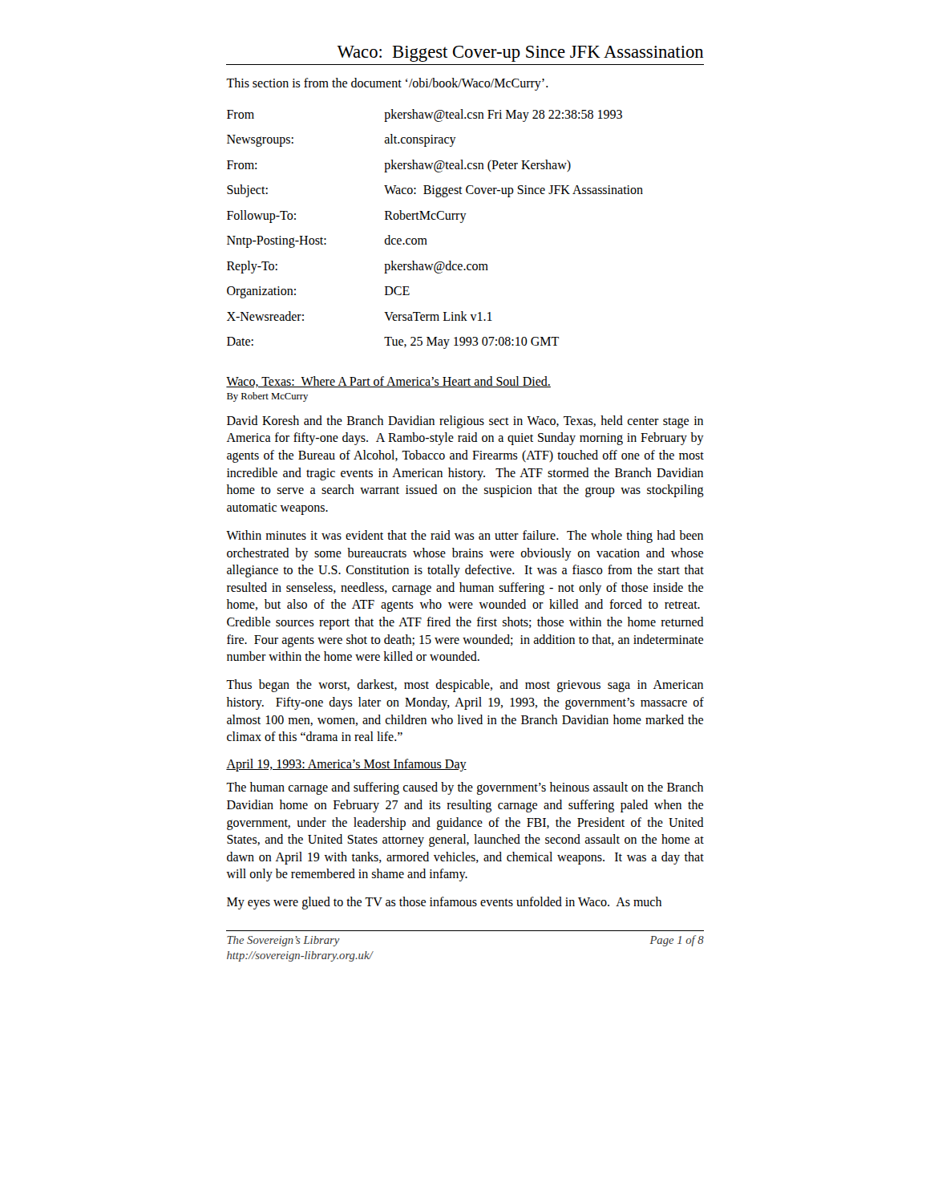Waco: Biggest Cover-up Since JFK Assassination
This section is from the document ‘/obi/book/Waco/McCurry’.
| From | pkershaw@teal.csn Fri May 28 22:38:58 1993 |
| Newsgroups: | alt.conspiracy |
| From: | pkershaw@teal.csn (Peter Kershaw) |
| Subject: | Waco: Biggest Cover-up Since JFK Assassination |
| Followup-To: | RobertMcCurry |
| Nntp-Posting-Host: | dce.com |
| Reply-To: | pkershaw@dce.com |
| Organization: | DCE |
| X-Newsreader: | VersaTerm Link v1.1 |
| Date: | Tue, 25 May 1993 07:08:10 GMT |
Waco, Texas: Where A Part of America’s Heart and Soul Died.
By Robert McCurry
David Koresh and the Branch Davidian religious sect in Waco, Texas, held center stage in America for fifty-one days. A Rambo-style raid on a quiet Sunday morning in February by agents of the Bureau of Alcohol, Tobacco and Firearms (ATF) touched off one of the most incredible and tragic events in American history. The ATF stormed the Branch Davidian home to serve a search warrant issued on the suspicion that the group was stockpiling automatic weapons.
Within minutes it was evident that the raid was an utter failure. The whole thing had been orchestrated by some bureaucrats whose brains were obviously on vacation and whose allegiance to the U.S. Constitution is totally defective. It was a fiasco from the start that resulted in senseless, needless, carnage and human suffering - not only of those inside the home, but also of the ATF agents who were wounded or killed and forced to retreat. Credible sources report that the ATF fired the first shots; those within the home returned fire. Four agents were shot to death; 15 were wounded; in addition to that, an indeterminate number within the home were killed or wounded.
Thus began the worst, darkest, most despicable, and most grievous saga in American history. Fifty-one days later on Monday, April 19, 1993, the government’s massacre of almost 100 men, women, and children who lived in the Branch Davidian home marked the climax of this “drama in real life.”
April 19, 1993: America’s Most Infamous Day
The human carnage and suffering caused by the government’s heinous assault on the Branch Davidian home on February 27 and its resulting carnage and suffering paled when the government, under the leadership and guidance of the FBI, the President of the United States, and the United States attorney general, launched the second assault on the home at dawn on April 19 with tanks, armored vehicles, and chemical weapons. It was a day that will only be remembered in shame and infamy.
My eyes were glued to the TV as those infamous events unfolded in Waco. As much
The Sovereign’s Library
http://sovereign-library.org.uk/
Page 1 of 8